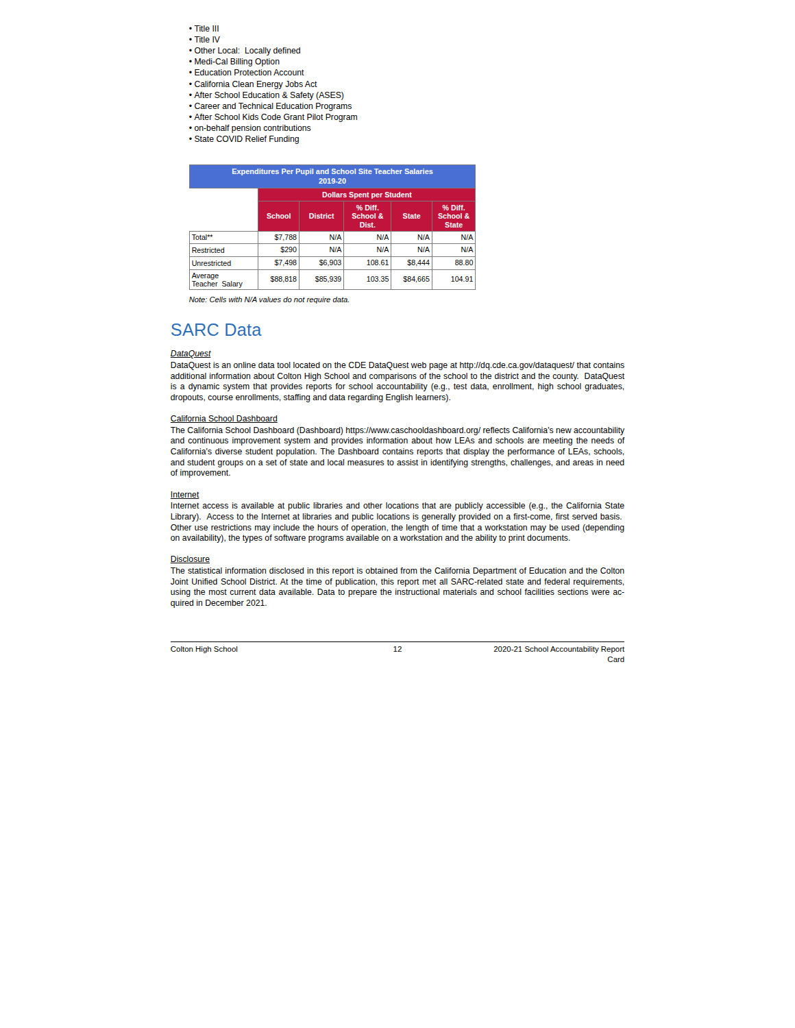Title III
Title IV
Other Local: Locally defined
Medi-Cal Billing Option
Education Protection Account
California Clean Energy Jobs Act
After School Education & Safety (ASES)
Career and Technical Education Programs
After School Kids Code Grant Pilot Program
on-behalf pension contributions
State COVID Relief Funding
| Expenditures Per Pupil and School Site Teacher Salaries 2019-20 |
| | Dollars Spent per Student |
| | School | District | % Diff. School & Dist. | State | % Diff. School & State |
| Total** | $7,788 | N/A | N/A | N/A | N/A |
| Restricted | $290 | N/A | N/A | N/A | N/A |
| Unrestricted | $7,498 | $6,903 | 108.61 | $8,444 | 88.80 |
| Average Teacher Salary | $88,818 | $85,939 | 103.35 | $84,665 | 104.91 |
Note: Cells with N/A values do not require data.
SARC Data
DataQuest
DataQuest is an online data tool located on the CDE DataQuest web page at http://dq.cde.ca.gov/dataquest/ that contains additional information about Colton High School and comparisons of the school to the district and the county. DataQuest is a dynamic system that provides reports for school accountability (e.g., test data, enrollment, high school graduates, dropouts, course enrollments, staffing and data regarding English learners).
California School Dashboard
The California School Dashboard (Dashboard) https://www.caschooldashboard.org/ reflects California's new accountability and continuous improvement system and provides information about how LEAs and schools are meeting the needs of California's diverse student population. The Dashboard contains reports that display the performance of LEAs, schools, and student groups on a set of state and local measures to assist in identifying strengths, challenges, and areas in need of improvement.
Internet
Internet access is available at public libraries and other locations that are publicly accessible (e.g., the California State Library). Access to the Internet at libraries and public locations is generally provided on a first-come, first served basis. Other use restrictions may include the hours of operation, the length of time that a workstation may be used (depending on availability), the types of software programs available on a workstation and the ability to print documents.
Disclosure
The statistical information disclosed in this report is obtained from the California Department of Education and the Colton Joint Unified School District. At the time of publication, this report met all SARC-related state and federal requirements, using the most current data available. Data to prepare the instructional materials and school facilities sections were acquired in December 2021.
| Colton High School | 12 | 2020-21 School Accountability Report Card |